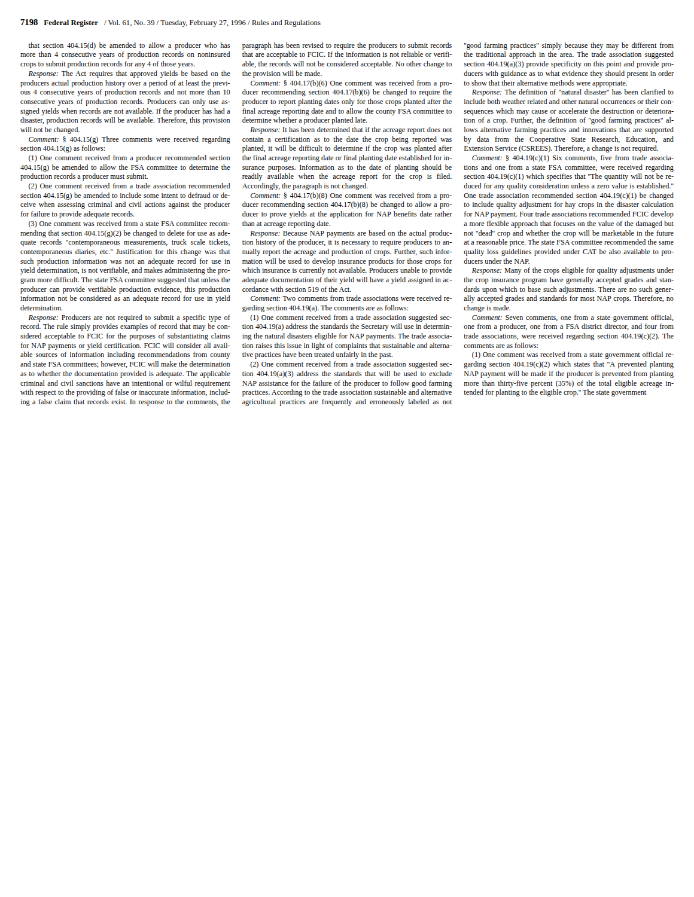7198 Federal Register / Vol. 61, No. 39 / Tuesday, February 27, 1996 / Rules and Regulations
that section 404.15(d) be amended to allow a producer who has more than 4 consecutive years of production records on noninsured crops to submit production records for any 4 of those years.
Response: The Act requires that approved yields be based on the producers actual production history over a period of at least the previous 4 consecutive years of production records and not more than 10 consecutive years of production records. Producers can only use assigned yields when records are not available. If the producer has had a disaster, production records will be available. Therefore, this provision will not be changed.
Comment: § 404.15(g) Three comments were received regarding section 404.15(g) as follows:
(1) One comment received from a producer recommended section 404.15(g) be amended to allow the FSA committee to determine the production records a producer must submit.
(2) One comment received from a trade association recommended section 404.15(g) be amended to include some intent to defraud or deceive when assessing criminal and civil actions against the producer for failure to provide adequate records.
(3) One comment was received from a state FSA committee recommending that section 404.15(g)(2) be changed to delete for use as adequate records ''contemporaneous measurements, truck scale tickets, contemporaneous diaries, etc.'' Justification for this change was that such production information was not an adequate record for use in yield determination, is not verifiable, and makes administering the program more difficult. The state FSA committee suggested that unless the producer can provide verifiable production evidence, this production information not be considered as an adequate record for use in yield determination.
Response: Producers are not required to submit a specific type of record. The rule simply provides examples of record that may be considered acceptable to FCIC for the purposes of substantiating claims for NAP payments or yield certification. FCIC will consider all available sources of information including recommendations from county and state FSA committees; however, FCIC will make the determination as to whether the documentation provided is adequate. The applicable criminal and civil sanctions have an intentional or wilful requirement with respect to the providing of false or inaccurate information, including a false claim that records exist. In response to the comments, the paragraph has been revised to require the producers to submit records that are acceptable to FCIC. If the information is not reliable or verifiable, the records will not be considered acceptable. No other change to the provision will be made.
Comment: § 404.17(b)(6) One comment was received from a producer recommending section 404.17(b)(6) be changed to require the producer to report planting dates only for those crops planted after the final acreage reporting date and to allow the county FSA committee to determine whether a producer planted late.
Response: It has been determined that if the acreage report does not contain a certification as to the date the crop being reported was planted, it will be difficult to determine if the crop was planted after the final acreage reporting date or final planting date established for insurance purposes. Information as to the date of planting should be readily available when the acreage report for the crop is filed. Accordingly, the paragraph is not changed.
Comment: § 404.17(b)(8) One comment was received from a producer recommending section 404.17(b)(8) be changed to allow a producer to prove yields at the application for NAP benefits date rather than at acreage reporting date.
Response: Because NAP payments are based on the actual production history of the producer, it is necessary to require producers to annually report the acreage and production of crops. Further, such information will be used to develop insurance products for those crops for which insurance is currently not available. Producers unable to provide adequate documentation of their yield will have a yield assigned in accordance with section 519 of the Act.
Comment: Two comments from trade associations were received regarding section 404.19(a). The comments are as follows:
(1) One comment received from a trade association suggested section 404.19(a) address the standards the Secretary will use in determining the natural disasters eligible for NAP payments. The trade association raises this issue in light of complaints that sustainable and alternative practices have been treated unfairly in the past.
(2) One comment received from a trade association suggested section 404.19(a)(3) address the standards that will be used to exclude NAP assistance for the failure of the producer to follow good farming practices. According to the trade association sustainable and alternative agricultural practices are frequently and erroneously labeled as not ''good farming practices'' simply because they may be different from the traditional approach in the area. The trade association suggested section 404.19(a)(3) provide specificity on this point and provide producers with guidance as to what evidence they should present in order to show that their alternative methods were appropriate.
Response: The definition of ''natural disaster'' has been clarified to include both weather related and other natural occurrences or their consequences which may cause or accelerate the destruction or deterioration of a crop. Further, the definition of ''good farming practices'' allows alternative farming practices and innovations that are supported by data from the Cooperative State Research, Education, and Extension Service (CSREES). Therefore, a change is not required.
Comment: § 404.19(c)(1) Six comments, five from trade associations and one from a state FSA committee, were received regarding section 404.19(c)(1) which specifies that ''The quantity will not be reduced for any quality consideration unless a zero value is established.'' One trade association recommended section 404.19(c)(1) be changed to include quality adjustment for hay crops in the disaster calculation for NAP payment. Four trade associations recommended FCIC develop a more flexible approach that focuses on the value of the damaged but not ''dead'' crop and whether the crop will be marketable in the future at a reasonable price. The state FSA committee recommended the same quality loss guidelines provided under CAT be also available to producers under the NAP.
Response: Many of the crops eligible for quality adjustments under the crop insurance program have generally accepted grades and standards upon which to base such adjustments. There are no such generally accepted grades and standards for most NAP crops. Therefore, no change is made.
Comment: Seven comments, one from a state government official, one from a producer, one from a FSA district director, and four from trade associations, were received regarding section 404.19(c)(2). The comments are as follows:
(1) One comment was received from a state government official regarding section 404.19(c)(2) which states that ''A prevented planting NAP payment will be made if the producer is prevented from planting more than thirty-five percent (35%) of the total eligible acreage intended for planting to the eligible crop.'' The state government